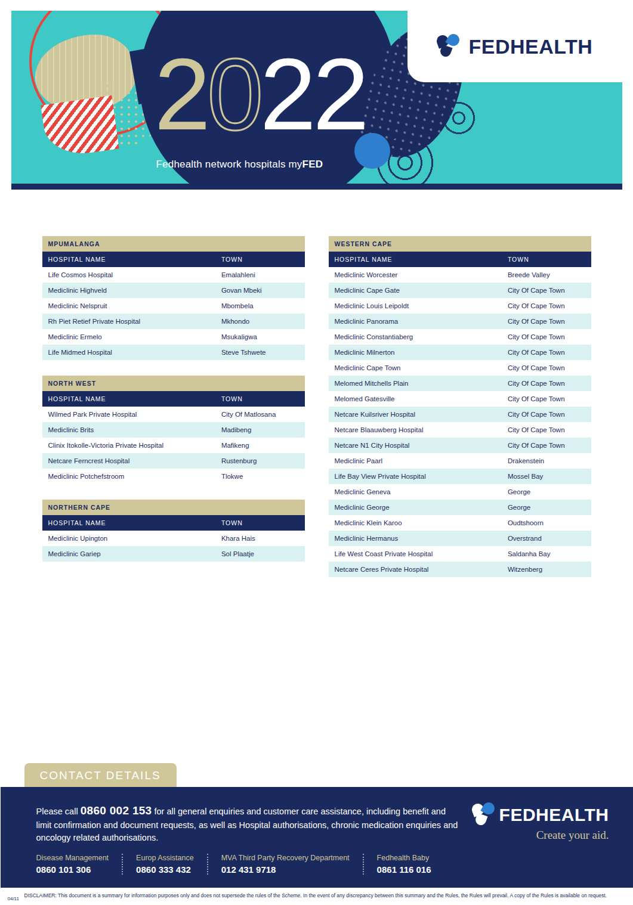FEDHEALTH
2022
Fedhealth network hospitals myFED
MPUMALANGA
| HOSPITAL NAME | TOWN |
| --- | --- |
| Life Cosmos Hospital | Emalahleni |
| Mediclinic Highveld | Govan Mbeki |
| Mediclinic Nelspruit | Mbombela |
| Rh Piet Retief Private Hospital | Mkhondo |
| Mediclinic Ermelo | Msukaligwa |
| Life Midmed Hospital | Steve Tshwete |
NORTH WEST
| HOSPITAL NAME | TOWN |
| --- | --- |
| Wilmed Park Private Hospital | City Of Matlosana |
| Mediclinic Brits | Madibeng |
| Clinix Itokolle-Victoria Private Hospital | Mafikeng |
| Netcare Ferncrest Hospital | Rustenburg |
| Mediclinic Potchefstroom | Tlokwe |
NORTHERN CAPE
| HOSPITAL NAME | TOWN |
| --- | --- |
| Mediclinic Upington | Khara Hais |
| Mediclinic Gariep | Sol Plaatje |
WESTERN CAPE
| HOSPITAL NAME | TOWN |
| --- | --- |
| Mediclinic Worcester | Breede Valley |
| Mediclinic Cape Gate | City Of Cape Town |
| Mediclinic Louis Leipoldt | City Of Cape Town |
| Mediclinic Panorama | City Of Cape Town |
| Mediclinic Constantiaberg | City Of Cape Town |
| Mediclinic Milnerton | City Of Cape Town |
| Mediclinic Cape Town | City Of Cape Town |
| Melomed Mitchells Plain | City Of Cape Town |
| Melomed Gatesville | City Of Cape Town |
| Netcare Kuilsriver Hospital | City Of Cape Town |
| Netcare Blaauwberg Hospital | City Of Cape Town |
| Netcare N1 City Hospital | City Of Cape Town |
| Mediclinic Paarl | Drakenstein |
| Life Bay View Private Hospital | Mossel Bay |
| Mediclinic Geneva | George |
| Mediclinic George | George |
| Mediclinic Klein Karoo | Oudtshoorn |
| Mediclinic Hermanus | Overstrand |
| Life West Coast Private Hospital | Saldanha Bay |
| Netcare Ceres Private Hospital | Witzenberg |
CONTACT DETAILS
Please call 0860 002 153 for all general enquiries and customer care assistance, including benefit and limit confirmation and document requests, as well as Hospital authorisations, chronic medication enquiries and oncology related authorisations.
Disease Management 0860 101 306
Europ Assistance 0860 333 432
MVA Third Party Recovery Department 012 431 9718
Fedhealth Baby 0861 116 016
FEDHEALTH
Create your aid.
04/11 DISCLAIMER: This document is a summary for information purposes only and does not supersede the rules of the Scheme. In the event of any discrepancy between this summary and the Rules, the Rules will prevail. A copy of the Rules is available on request.